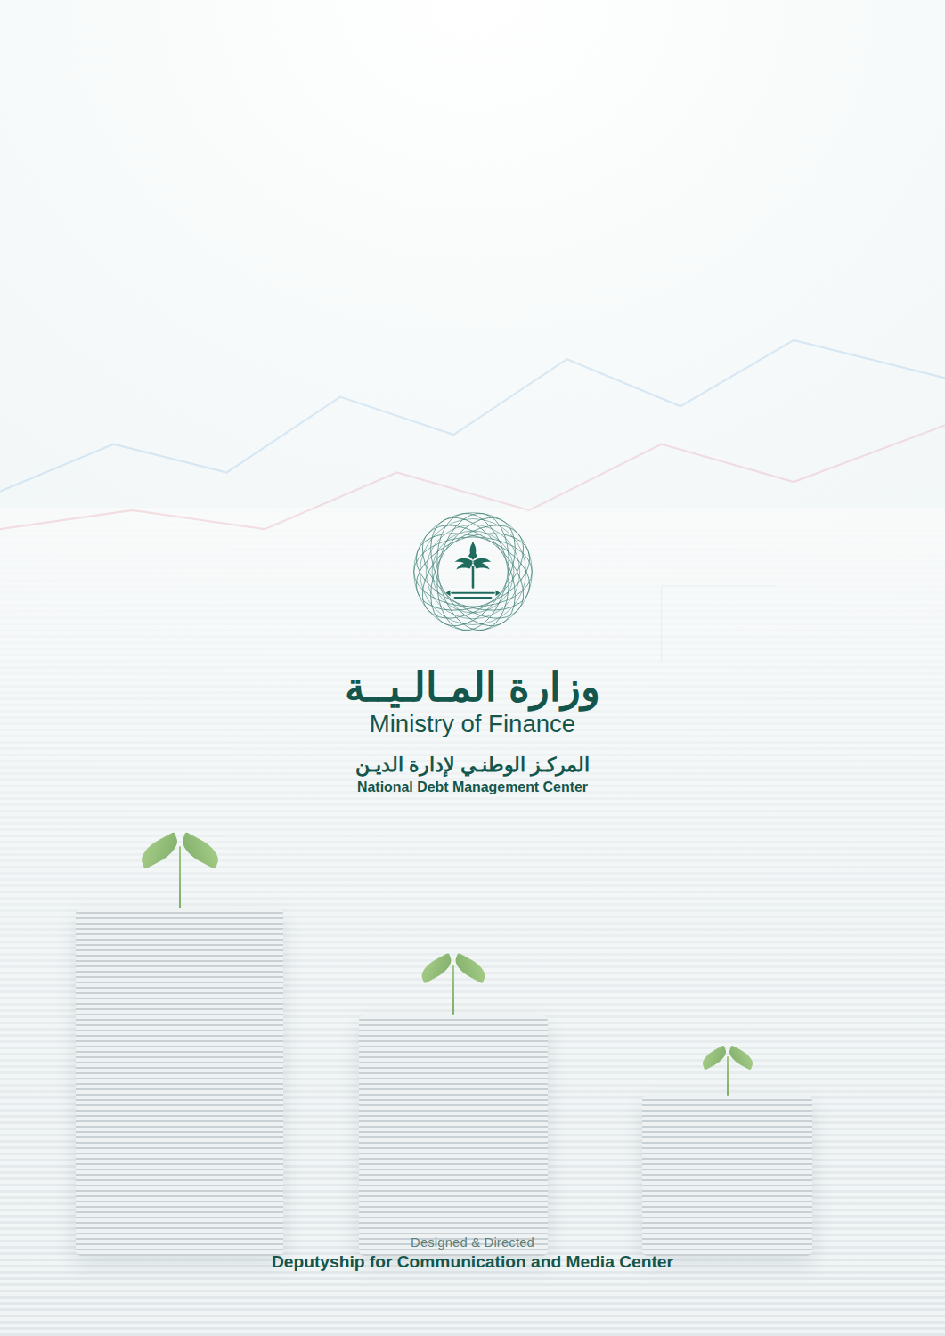وزارة المـالـيــة Ministry of Finance
المركـز الوطنـي لإدارة الديـن National Debt Management Center
Designed & Directed
Deputyship for Communication and Media Center